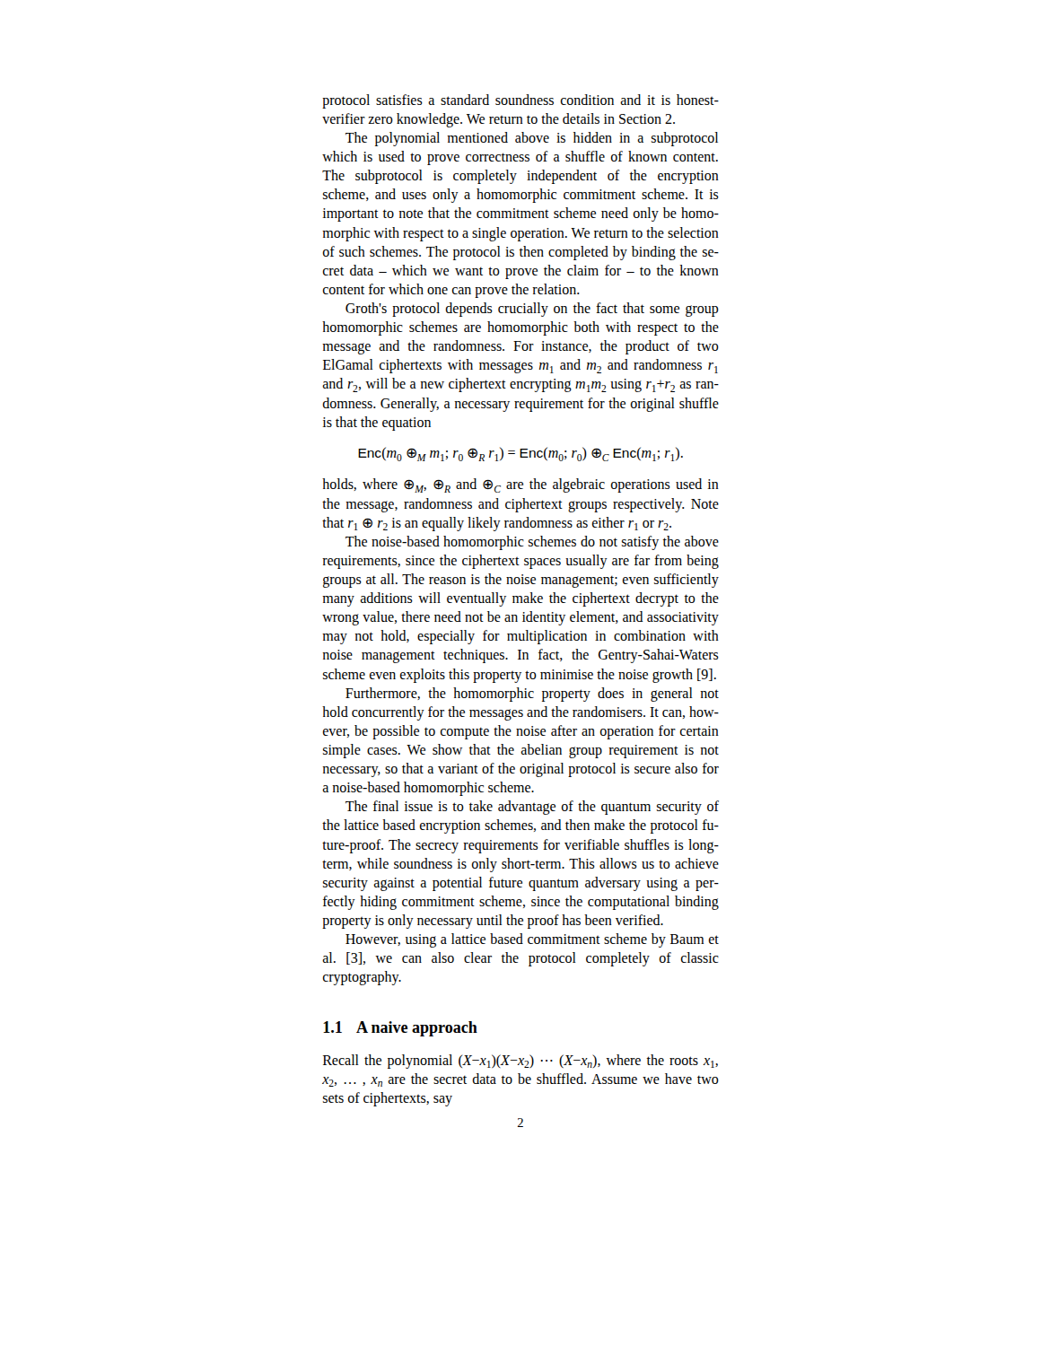protocol satisfies a standard soundness condition and it is honest-verifier zero knowledge. We return to the details in Section 2.
The polynomial mentioned above is hidden in a subprotocol which is used to prove correctness of a shuffle of known content. The subprotocol is completely independent of the encryption scheme, and uses only a homomorphic commitment scheme. It is important to note that the commitment scheme need only be homomorphic with respect to a single operation. We return to the selection of such schemes. The protocol is then completed by binding the secret data – which we want to prove the claim for – to the known content for which one can prove the relation.
Groth's protocol depends crucially on the fact that some group homomorphic schemes are homomorphic both with respect to the message and the randomness. For instance, the product of two ElGamal ciphertexts with messages m1 and m2 and randomness r1 and r2, will be a new ciphertext encrypting m1m2 using r1+r2 as randomness. Generally, a necessary requirement for the original shuffle is that the equation
Enc(m0 ⊕M m1; r0 ⊕R r1) = Enc(m0; r0) ⊕C Enc(m1; r1).
holds, where ⊕M, ⊕R and ⊕C are the algebraic operations used in the message, randomness and ciphertext groups respectively. Note that r1 ⊕ r2 is an equally likely randomness as either r1 or r2.
The noise-based homomorphic schemes do not satisfy the above requirements, since the ciphertext spaces usually are far from being groups at all. The reason is the noise management; even sufficiently many additions will eventually make the ciphertext decrypt to the wrong value, there need not be an identity element, and associativity may not hold, especially for multiplication in combination with noise management techniques. In fact, the Gentry-Sahai-Waters scheme even exploits this property to minimise the noise growth [9].
Furthermore, the homomorphic property does in general not hold concurrently for the messages and the randomisers. It can, however, be possible to compute the noise after an operation for certain simple cases. We show that the abelian group requirement is not necessary, so that a variant of the original protocol is secure also for a noise-based homomorphic scheme.
The final issue is to take advantage of the quantum security of the lattice based encryption schemes, and then make the protocol future-proof. The secrecy requirements for verifiable shuffles is long-term, while soundness is only short-term. This allows us to achieve security against a potential future quantum adversary using a perfectly hiding commitment scheme, since the computational binding property is only necessary until the proof has been verified.
However, using a lattice based commitment scheme by Baum et al. [3], we can also clear the protocol completely of classic cryptography.
1.1 A naive approach
Recall the polynomial (X−x1)(X−x2) ⋯ (X−xn), where the roots x1, x2, … , xn are the secret data to be shuffled. Assume we have two sets of ciphertexts, say
2